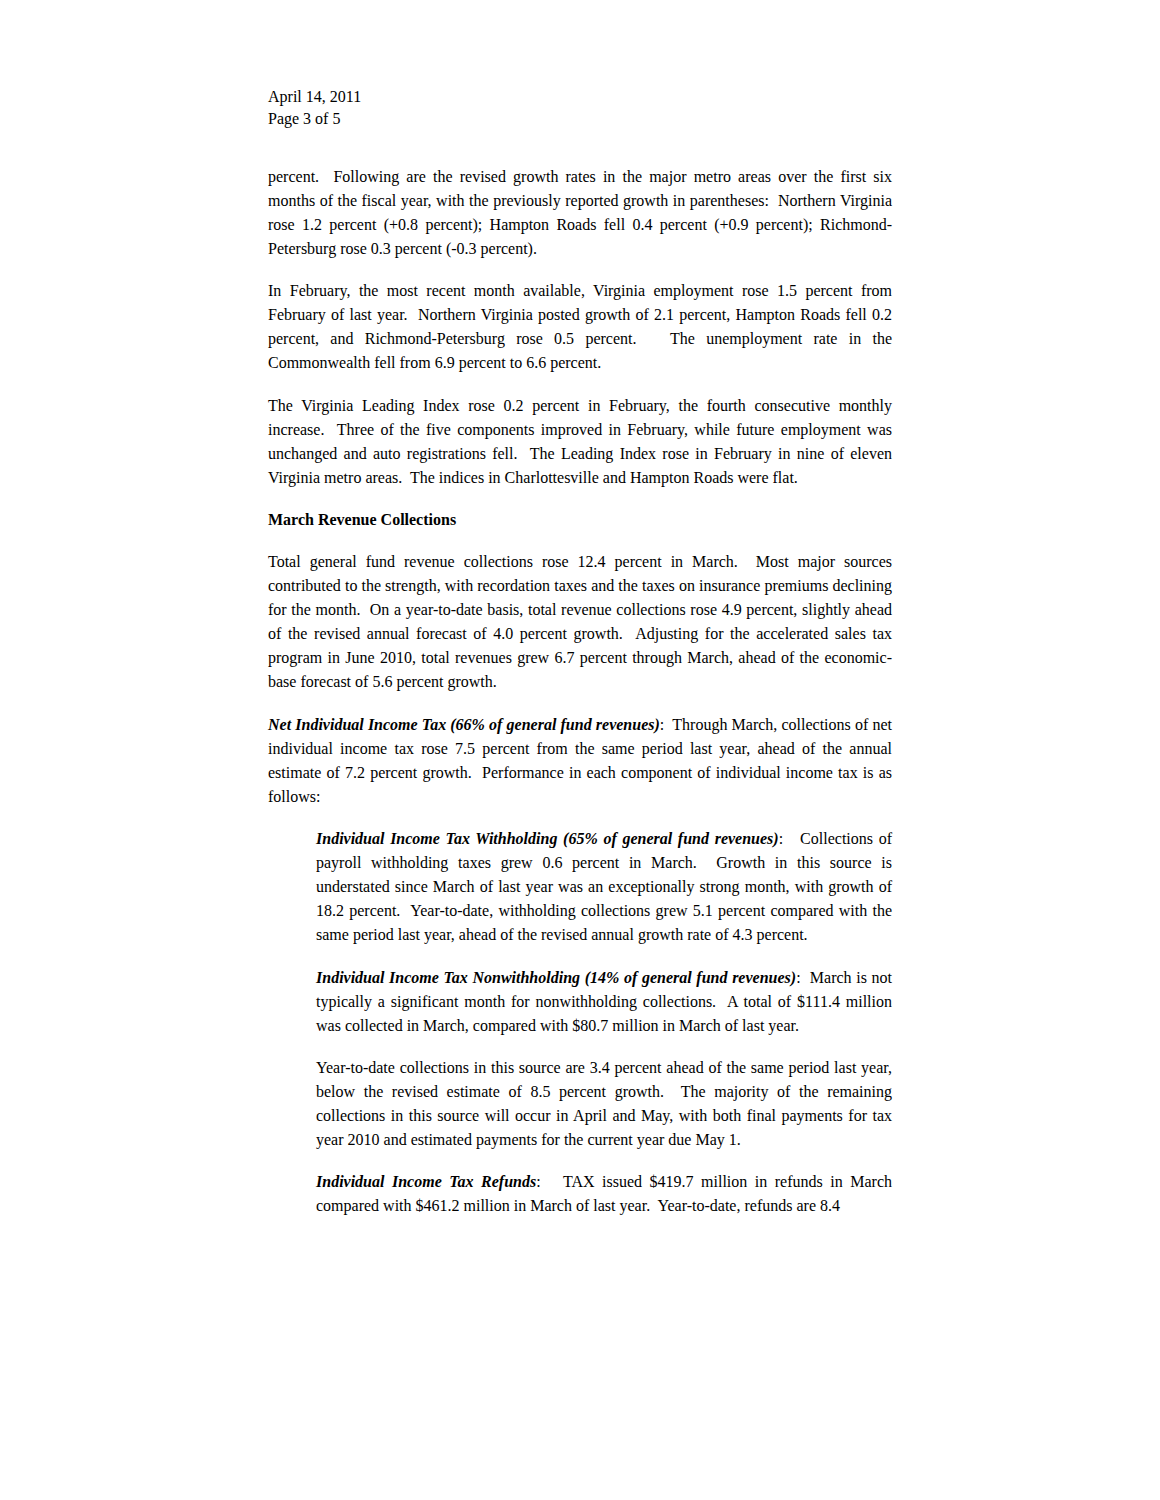April 14, 2011
Page 3 of 5
percent. Following are the revised growth rates in the major metro areas over the first six months of the fiscal year, with the previously reported growth in parentheses: Northern Virginia rose 1.2 percent (+0.8 percent); Hampton Roads fell 0.4 percent (+0.9 percent); Richmond-Petersburg rose 0.3 percent (-0.3 percent).
In February, the most recent month available, Virginia employment rose 1.5 percent from February of last year. Northern Virginia posted growth of 2.1 percent, Hampton Roads fell 0.2 percent, and Richmond-Petersburg rose 0.5 percent. The unemployment rate in the Commonwealth fell from 6.9 percent to 6.6 percent.
The Virginia Leading Index rose 0.2 percent in February, the fourth consecutive monthly increase. Three of the five components improved in February, while future employment was unchanged and auto registrations fell. The Leading Index rose in February in nine of eleven Virginia metro areas. The indices in Charlottesville and Hampton Roads were flat.
March Revenue Collections
Total general fund revenue collections rose 12.4 percent in March. Most major sources contributed to the strength, with recordation taxes and the taxes on insurance premiums declining for the month. On a year-to-date basis, total revenue collections rose 4.9 percent, slightly ahead of the revised annual forecast of 4.0 percent growth. Adjusting for the accelerated sales tax program in June 2010, total revenues grew 6.7 percent through March, ahead of the economic-base forecast of 5.6 percent growth.
Net Individual Income Tax (66% of general fund revenues): Through March, collections of net individual income tax rose 7.5 percent from the same period last year, ahead of the annual estimate of 7.2 percent growth. Performance in each component of individual income tax is as follows:
Individual Income Tax Withholding (65% of general fund revenues): Collections of payroll withholding taxes grew 0.6 percent in March. Growth in this source is understated since March of last year was an exceptionally strong month, with growth of 18.2 percent. Year-to-date, withholding collections grew 5.1 percent compared with the same period last year, ahead of the revised annual growth rate of 4.3 percent.
Individual Income Tax Nonwithholding (14% of general fund revenues): March is not typically a significant month for nonwithholding collections. A total of $111.4 million was collected in March, compared with $80.7 million in March of last year.
Year-to-date collections in this source are 3.4 percent ahead of the same period last year, below the revised estimate of 8.5 percent growth. The majority of the remaining collections in this source will occur in April and May, with both final payments for tax year 2010 and estimated payments for the current year due May 1.
Individual Income Tax Refunds: TAX issued $419.7 million in refunds in March compared with $461.2 million in March of last year. Year-to-date, refunds are 8.4